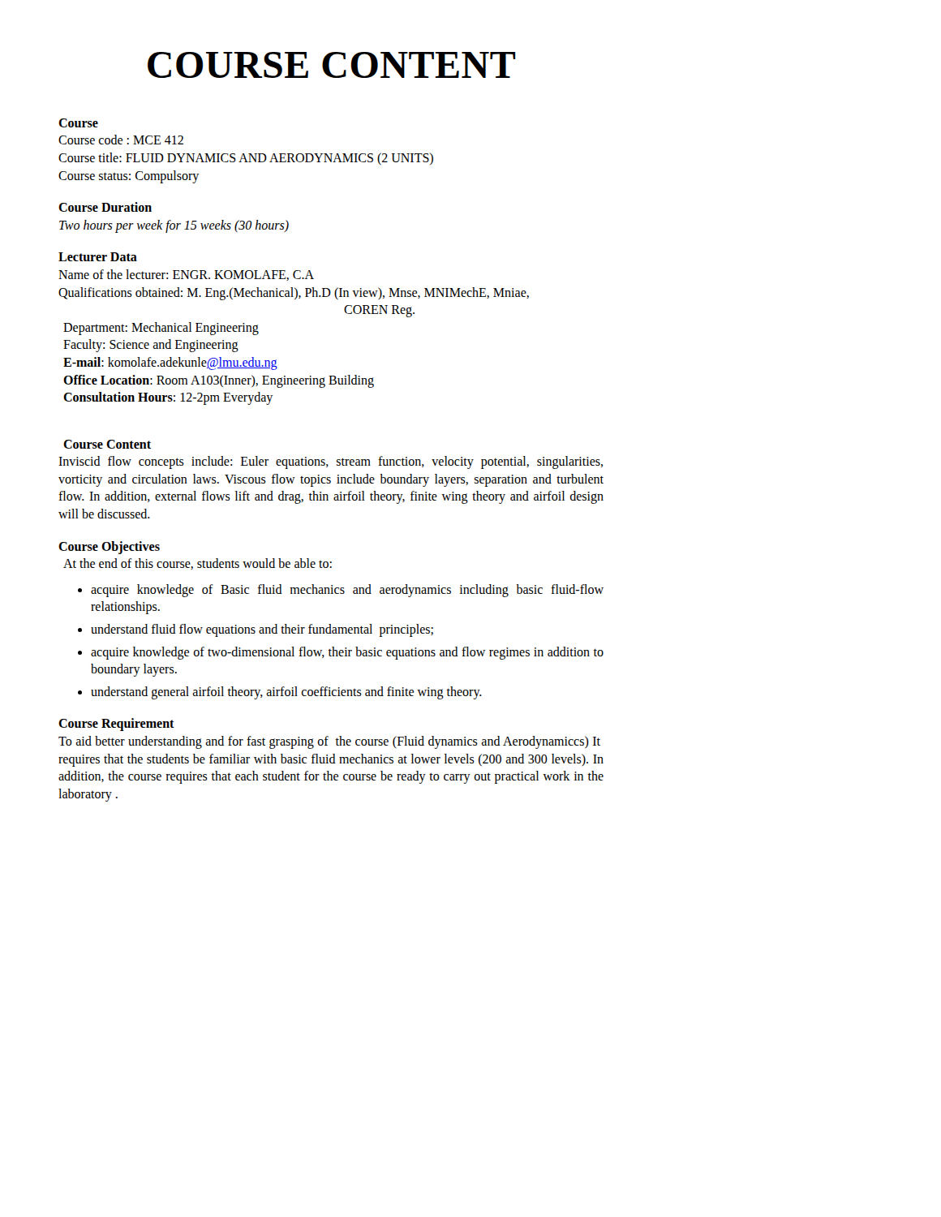COURSE CONTENT
Course
Course code : MCE 412
Course title: FLUID DYNAMICS AND AERODYNAMICS (2 UNITS)
Course status: Compulsory
Course Duration
Two hours per week for 15 weeks (30 hours)
Lecturer Data
Name of the lecturer: ENGR. KOMOLAFE, C.A
Qualifications obtained: M. Eng.(Mechanical), Ph.D (In view), Mnse, MNIMechE, Mniae,
COREN Reg.
Department: Mechanical Engineering
Faculty: Science and Engineering
E-mail: komolafe.adekunle@lmu.edu.ng
Office Location: Room A103(Inner), Engineering Building
Consultation Hours: 12-2pm Everyday
Course Content
Inviscid flow concepts include: Euler equations, stream function, velocity potential, singularities, vorticity and circulation laws. Viscous flow topics include boundary layers, separation and turbulent flow. In addition, external flows lift and drag, thin airfoil theory, finite wing theory and airfoil design will be discussed.
Course Objectives
At the end of this course, students would be able to:
acquire knowledge of Basic fluid mechanics and aerodynamics including basic fluid-flow relationships.
understand fluid flow equations and their fundamental principles;
acquire knowledge of two-dimensional flow, their basic equations and flow regimes in addition to boundary layers.
understand general airfoil theory, airfoil coefficients and finite wing theory.
Course Requirement
To aid better understanding and for fast grasping of the course (Fluid dynamics and Aerodynamiccs) It requires that the students be familiar with basic fluid mechanics at lower levels (200 and 300 levels). In addition, the course requires that each student for the course be ready to carry out practical work in the laboratory .